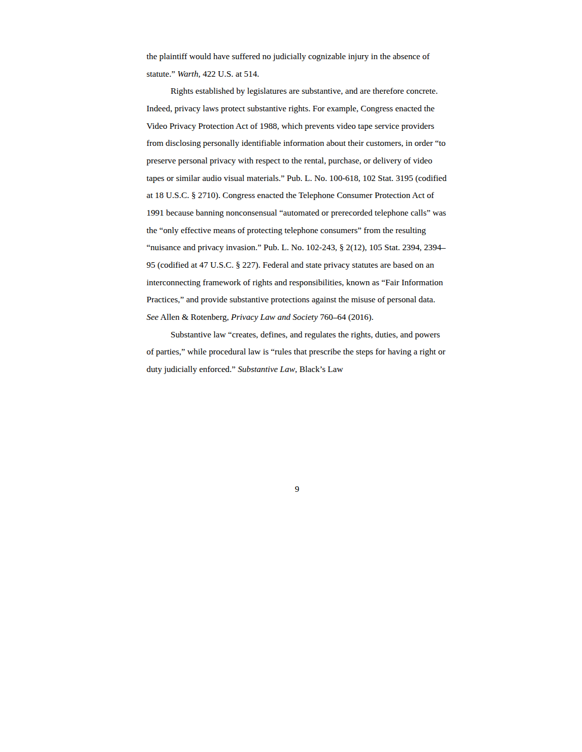the plaintiff would have suffered no judicially cognizable injury in the absence of statute.” Warth, 422 U.S. at 514.
Rights established by legislatures are substantive, and are therefore concrete. Indeed, privacy laws protect substantive rights. For example, Congress enacted the Video Privacy Protection Act of 1988, which prevents video tape service providers from disclosing personally identifiable information about their customers, in order “to preserve personal privacy with respect to the rental, purchase, or delivery of video tapes or similar audio visual materials.” Pub. L. No. 100-618, 102 Stat. 3195 (codified at 18 U.S.C. § 2710). Congress enacted the Telephone Consumer Protection Act of 1991 because banning nonconsensual “automated or prerecorded telephone calls” was the “only effective means of protecting telephone consumers” from the resulting “nuisance and privacy invasion.” Pub. L. No. 102-243, § 2(12), 105 Stat. 2394, 2394–95 (codified at 47 U.S.C. § 227). Federal and state privacy statutes are based on an interconnecting framework of rights and responsibilities, known as “Fair Information Practices,” and provide substantive protections against the misuse of personal data. See Allen & Rotenberg, Privacy Law and Society 760–64 (2016).
Substantive law “creates, defines, and regulates the rights, duties, and powers of parties,” while procedural law is “rules that prescribe the steps for having a right or duty judicially enforced.” Substantive Law, Black’s Law
9